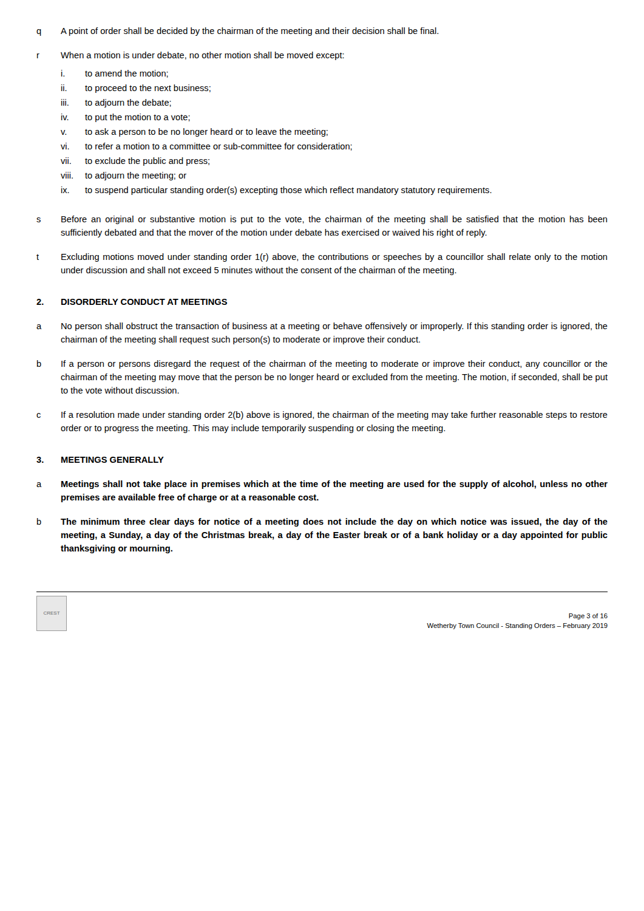q
A point of order shall be decided by the chairman of the meeting and their decision shall be final.
r
When a motion is under debate, no other motion shall be moved except:
i. to amend the motion;
ii. to proceed to the next business;
iii. to adjourn the debate;
iv. to put the motion to a vote;
v. to ask a person to be no longer heard or to leave the meeting;
vi. to refer a motion to a committee or sub-committee for consideration;
vii. to exclude the public and press;
viii. to adjourn the meeting; or
ix. to suspend particular standing order(s) excepting those which reflect mandatory statutory requirements.
s
Before an original or substantive motion is put to the vote, the chairman of the meeting shall be satisfied that the motion has been sufficiently debated and that the mover of the motion under debate has exercised or waived his right of reply.
t
Excluding motions moved under standing order 1(r) above, the contributions or speeches by a councillor shall relate only to the motion under discussion and shall not exceed 5 minutes without the consent of the chairman of the meeting.
2. DISORDERLY CONDUCT AT MEETINGS
a
No person shall obstruct the transaction of business at a meeting or behave offensively or improperly. If this standing order is ignored, the chairman of the meeting shall request such person(s) to moderate or improve their conduct.
b
If a person or persons disregard the request of the chairman of the meeting to moderate or improve their conduct, any councillor or the chairman of the meeting may move that the person be no longer heard or excluded from the meeting. The motion, if seconded, shall be put to the vote without discussion.
c
If a resolution made under standing order 2(b) above is ignored, the chairman of the meeting may take further reasonable steps to restore order or to progress the meeting. This may include temporarily suspending or closing the meeting.
3. MEETINGS GENERALLY
a
Meetings shall not take place in premises which at the time of the meeting are used for the supply of alcohol, unless no other premises are available free of charge or at a reasonable cost.
b
The minimum three clear days for notice of a meeting does not include the day on which notice was issued, the day of the meeting, a Sunday, a day of the Christmas break, a day of the Easter break or of a bank holiday or a day appointed for public thanksgiving or mourning.
CREST
Page 3 of 16
Wetherby Town Council - Standing Orders – February 2019